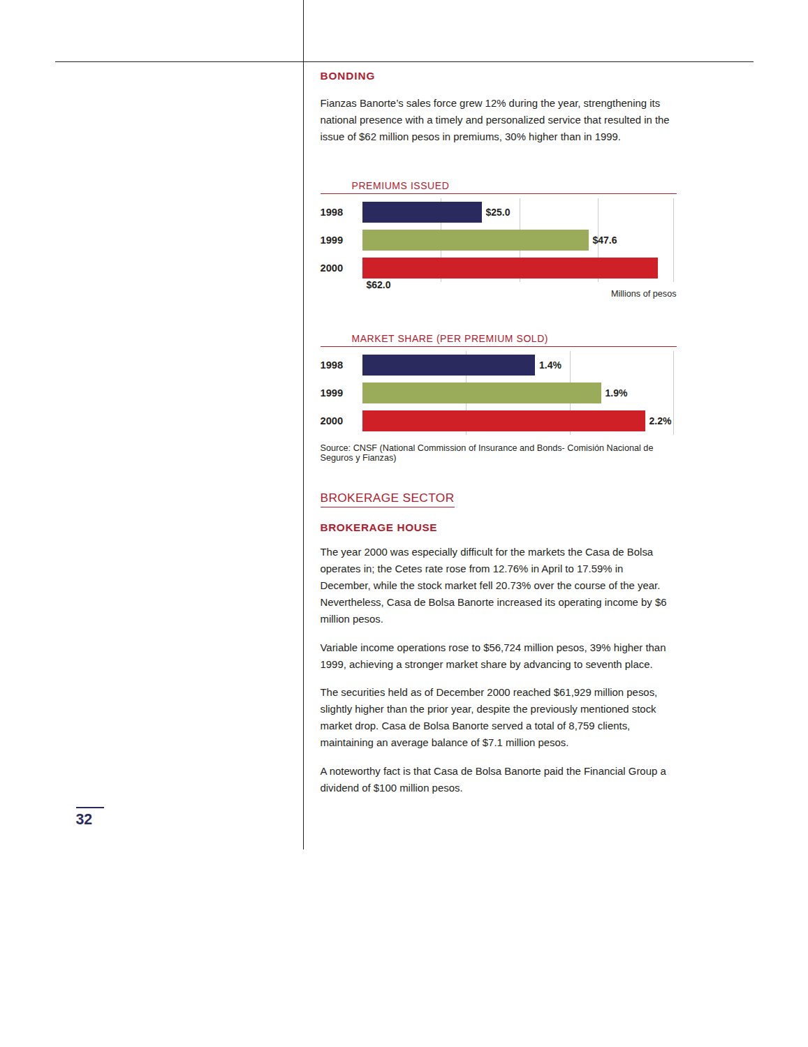BONDING
Fianzas Banorte’s sales force grew 12% during the year, strengthening its national presence with a timely and personalized service that resulted in the issue of $62 million pesos in premiums, 30% higher than in 1999.
PREMIUMS ISSUED
| 1998 | $25.0 |
| 1999 | $47.6 |
| 2000 | $62.0 |
Millions of pesos
MARKET SHARE (PER PREMIUM SOLD)
| 1998 | 1.4% |
| 1999 | 1.9% |
| 2000 | 2.2% |
Source: CNSF (National Commission of Insurance and Bonds- Comisión Nacional de Seguros y Fianzas)
BROKERAGE SECTOR
BROKERAGE HOUSE
The year 2000 was especially difficult for the markets the Casa de Bolsa operates in; the Cetes rate rose from 12.76% in April to 17.59% in December, while the stock market fell 20.73% over the course of the year. Nevertheless, Casa de Bolsa Banorte increased its operating income by $6 million pesos.
Variable income operations rose to $56,724 million pesos, 39% higher than 1999, achieving a stronger market share by advancing to seventh place.
The securities held as of December 2000 reached $61,929 million pesos, slightly higher than the prior year, despite the previously mentioned stock market drop. Casa de Bolsa Banorte served a total of 8,759 clients, maintaining an average balance of $7.1 million pesos.
A noteworthy fact is that Casa de Bolsa Banorte paid the Financial Group a dividend of $100 million pesos.
32